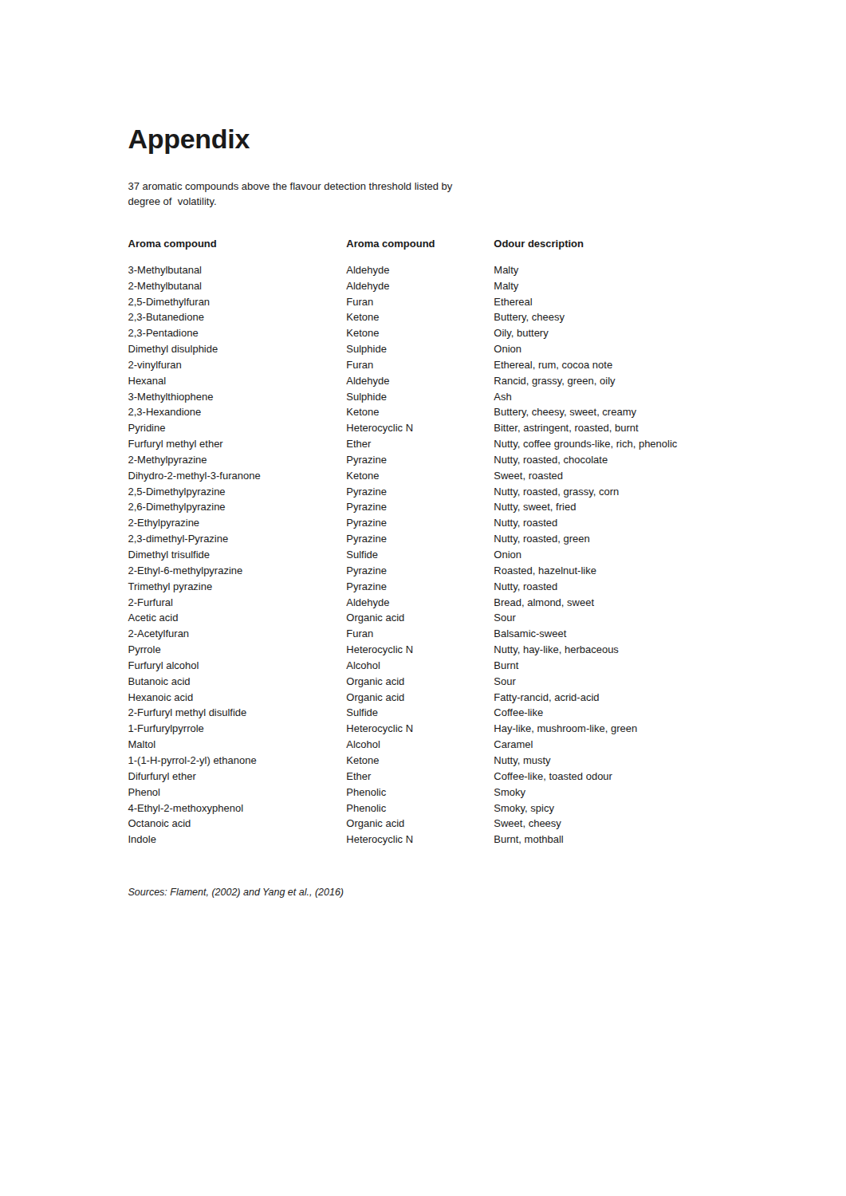Appendix
37 aromatic compounds above the flavour detection threshold listed by degree of volatility.
| Aroma compound | Aroma compound | Odour description |
| --- | --- | --- |
| 3-Methylbutanal | Aldehyde | Malty |
| 2-Methylbutanal | Aldehyde | Malty |
| 2,5-Dimethylfuran | Furan | Ethereal |
| 2,3-Butanedione | Ketone | Buttery, cheesy |
| 2,3-Pentadione | Ketone | Oily, buttery |
| Dimethyl disulphide | Sulphide | Onion |
| 2-vinylfuran | Furan | Ethereal, rum, cocoa note |
| Hexanal | Aldehyde | Rancid, grassy, green, oily |
| 3-Methylthiophene | Sulphide | Ash |
| 2,3-Hexandione | Ketone | Buttery, cheesy, sweet, creamy |
| Pyridine | Heterocyclic N | Bitter, astringent, roasted, burnt |
| Furfuryl methyl ether | Ether | Nutty, coffee grounds-like, rich, phenolic |
| 2-Methylpyrazine | Pyrazine | Nutty, roasted, chocolate |
| Dihydro-2-methyl-3-furanone | Ketone | Sweet, roasted |
| 2,5-Dimethylpyrazine | Pyrazine | Nutty, roasted, grassy, corn |
| 2,6-Dimethylpyrazine | Pyrazine | Nutty, sweet, fried |
| 2-Ethylpyrazine | Pyrazine | Nutty, roasted |
| 2,3-dimethyl-Pyrazine | Pyrazine | Nutty, roasted, green |
| Dimethyl trisulfide | Sulfide | Onion |
| 2-Ethyl-6-methylpyrazine | Pyrazine | Roasted, hazelnut-like |
| Trimethyl pyrazine | Pyrazine | Nutty, roasted |
| 2-Furfural | Aldehyde | Bread, almond, sweet |
| Acetic acid | Organic acid | Sour |
| 2-Acetylfuran | Furan | Balsamic-sweet |
| Pyrrole | Heterocyclic N | Nutty, hay-like, herbaceous |
| Furfuryl alcohol | Alcohol | Burnt |
| Butanoic acid | Organic acid | Sour |
| Hexanoic acid | Organic acid | Fatty-rancid, acrid-acid |
| 2-Furfuryl methyl disulfide | Sulfide | Coffee-like |
| 1-Furfurylpyrrole | Heterocyclic N | Hay-like, mushroom-like, green |
| Maltol | Alcohol | Caramel |
| 1-(1-H-pyrrol-2-yl) ethanone | Ketone | Nutty, musty |
| Difurfuryl ether | Ether | Coffee-like, toasted odour |
| Phenol | Phenolic | Smoky |
| 4-Ethyl-2-methoxyphenol | Phenolic | Smoky, spicy |
| Octanoic acid | Organic acid | Sweet, cheesy |
| Indole | Heterocyclic N | Burnt, mothball |
Sources: Flament, (2002) and Yang et al., (2016)